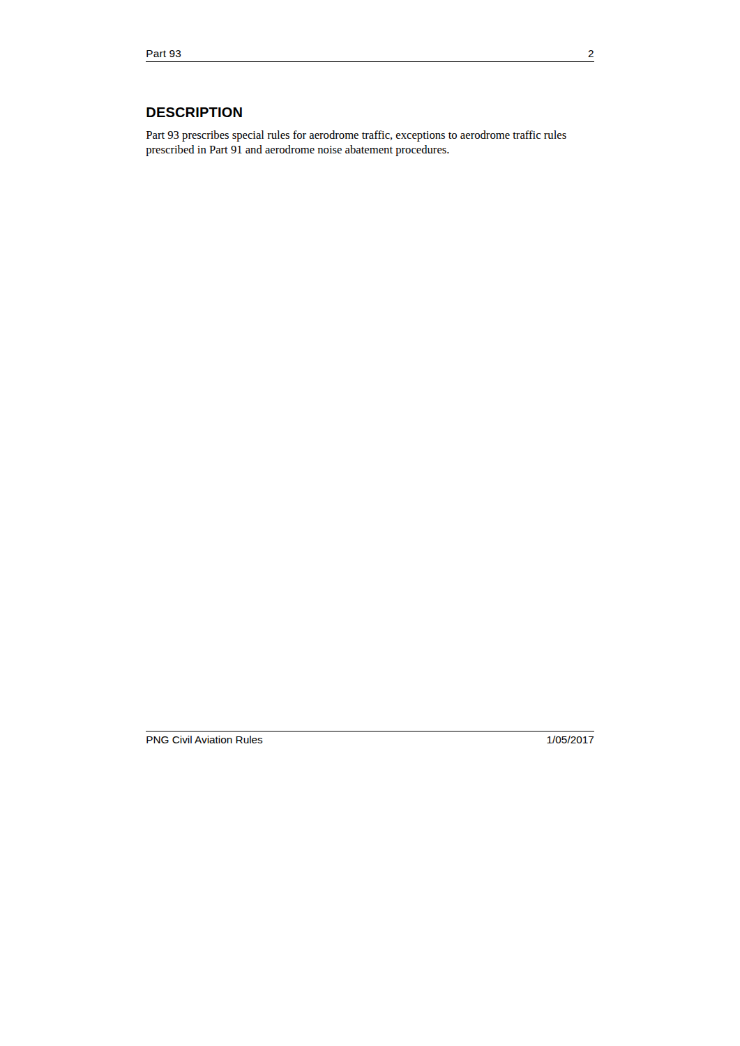Part 93
2
DESCRIPTION
Part 93 prescribes special rules for aerodrome traffic, exceptions to aerodrome traffic rules prescribed in Part 91 and aerodrome noise abatement procedures.
PNG Civil Aviation Rules
1/05/2017